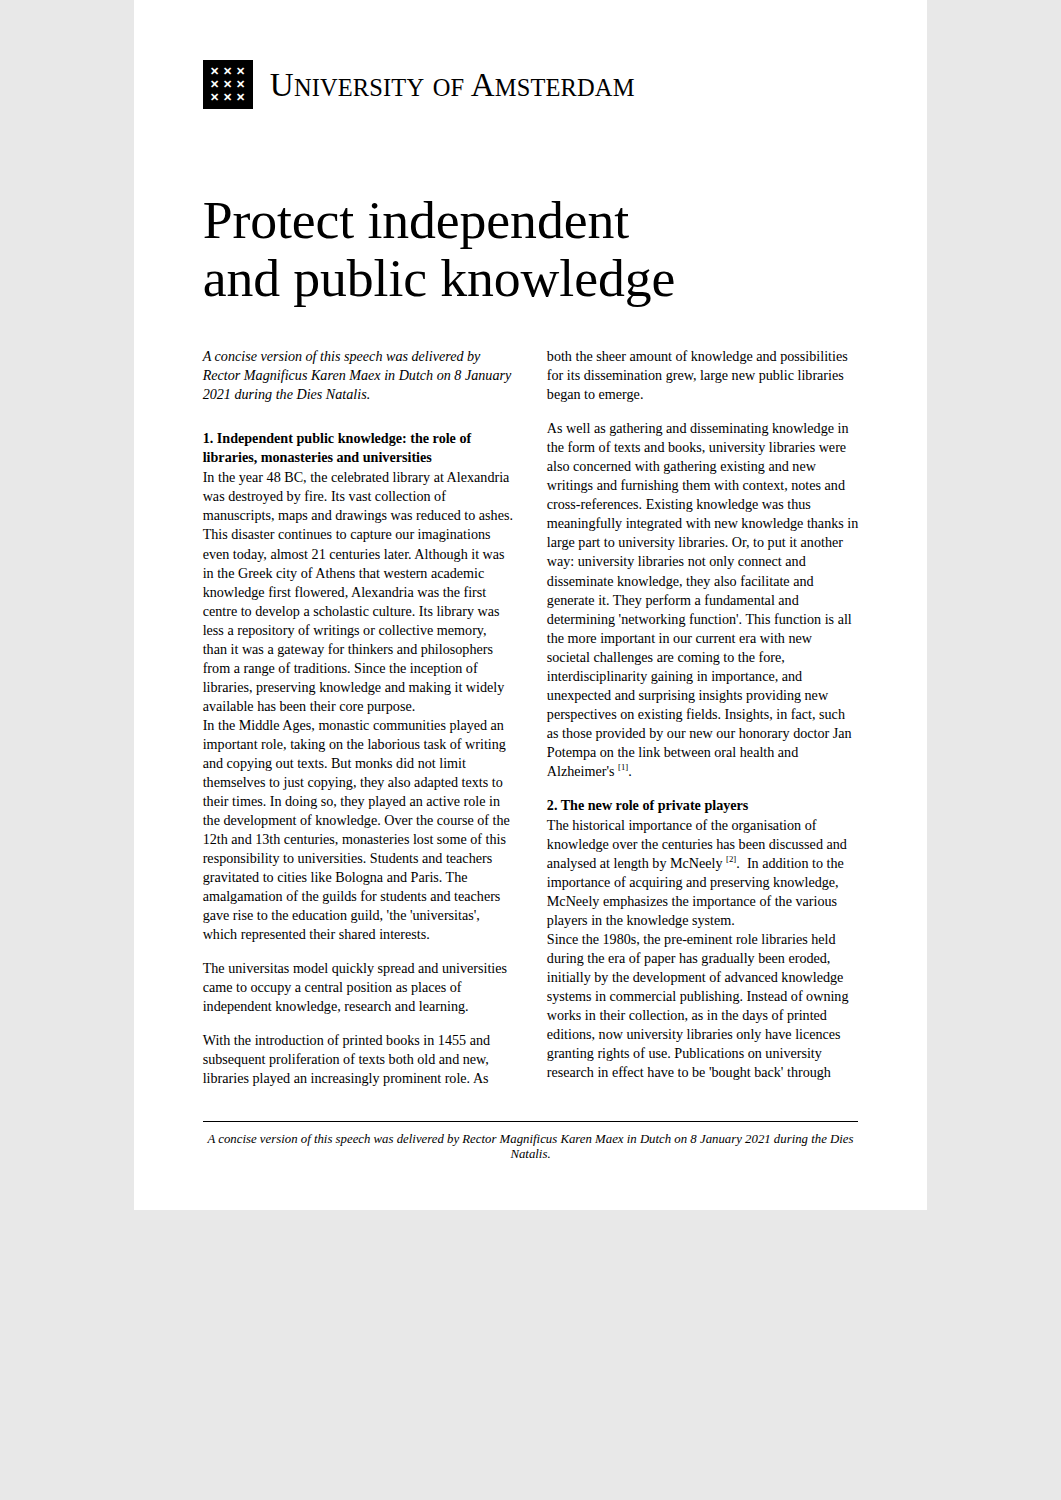✕✕✕ ✕✕✕ ✕✕✕
UNIVERSITY OF AMSTERDAM
Protect independent and public knowledge
A concise version of this speech was delivered by Rector Magnificus Karen Maex in Dutch on 8 January 2021 during the Dies Natalis.
1. Independent public knowledge: the role of libraries, monasteries and universities
In the year 48 BC, the celebrated library at Alexandria was destroyed by fire. Its vast collection of manuscripts, maps and drawings was reduced to ashes. This disaster continues to capture our imaginations even today, almost 21 centuries later. Although it was in the Greek city of Athens that western academic knowledge first flowered, Alexandria was the first centre to develop a scholastic culture. Its library was less a repository of writings or collective memory, than it was a gateway for thinkers and philosophers from a range of traditions. Since the inception of libraries, preserving knowledge and making it widely available has been their core purpose.
In the Middle Ages, monastic communities played an important role, taking on the laborious task of writing and copying out texts. But monks did not limit themselves to just copying, they also adapted texts to their times. In doing so, they played an active role in the development of knowledge. Over the course of the 12th and 13th centuries, monasteries lost some of this responsibility to universities. Students and teachers gravitated to cities like Bologna and Paris. The amalgamation of the guilds for students and teachers gave rise to the education guild, 'the 'universitas', which represented their shared interests.
The universitas model quickly spread and universities came to occupy a central position as places of independent knowledge, research and learning.
With the introduction of printed books in 1455 and subsequent proliferation of texts both old and new, libraries played an increasingly prominent role. As both the sheer amount of knowledge and possibilities for its dissemination grew, large new public libraries began to emerge.
As well as gathering and disseminating knowledge in the form of texts and books, university libraries were also concerned with gathering existing and new writings and furnishing them with context, notes and cross-references. Existing knowledge was thus meaningfully integrated with new knowledge thanks in large part to university libraries. Or, to put it another way: university libraries not only connect and disseminate knowledge, they also facilitate and generate it. They perform a fundamental and determining 'networking function'. This function is all the more important in our current era with new societal challenges are coming to the fore, interdisciplinarity gaining in importance, and unexpected and surprising insights providing new perspectives on existing fields. Insights, in fact, such as those provided by our new our honorary doctor Jan Potempa on the link between oral health and Alzheimer's [1].
2. The new role of private players
The historical importance of the organisation of knowledge over the centuries has been discussed and analysed at length by McNeely [2]. In addition to the importance of acquiring and preserving knowledge, McNeely emphasizes the importance of the various players in the knowledge system.
Since the 1980s, the pre-eminent role libraries held during the era of paper has gradually been eroded, initially by the development of advanced knowledge systems in commercial publishing. Instead of owning works in their collection, as in the days of printed editions, now university libraries only have licences granting rights of use. Publications on university research in effect have to be 'bought back' through
A concise version of this speech was delivered by Rector Magnificus Karen Maex in Dutch on 8 January 2021 during the Dies Natalis.